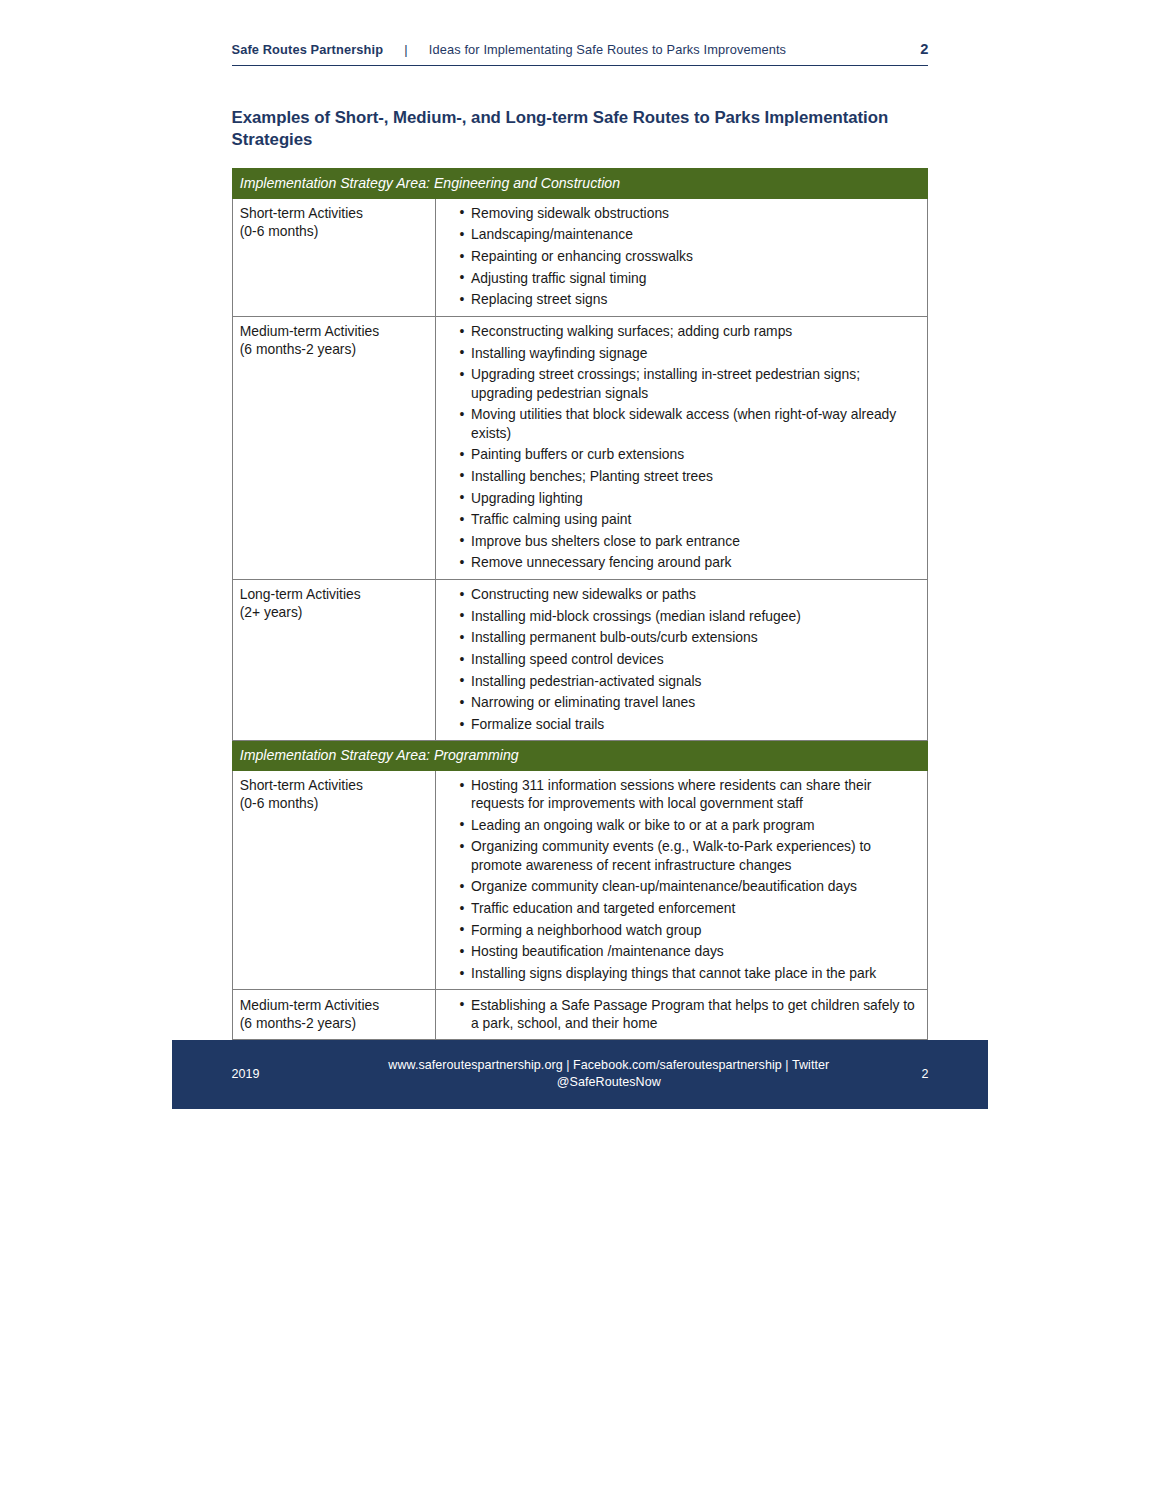Safe Routes Partnership | Ideas for Implementating Safe Routes to Parks Improvements 2
Examples of Short-, Medium-, and Long-term Safe Routes to Parks Implementation Strategies
| Implementation Strategy Area: Engineering and Construction |
| Short-term Activities (0-6 months) | Removing sidewalk obstructions Landscaping/maintenance Repainting or enhancing crosswalks Adjusting traffic signal timing Replacing street signs |
| Medium-term Activities (6 months-2 years) | Reconstructing walking surfaces; adding curb ramps Installing wayfinding signage Upgrading street crossings; installing in-street pedestrian signs; upgrading pedestrian signals Moving utilities that block sidewalk access (when right-of-way already exists) Painting buffers or curb extensions Installing benches; Planting street trees Upgrading lighting Traffic calming using paint Improve bus shelters close to park entrance Remove unnecessary fencing around park |
| Long-term Activities (2+ years) | Constructing new sidewalks or paths Installing mid-block crossings (median island refugee) Installing permanent bulb-outs/curb extensions Installing speed control devices Installing pedestrian-activated signals Narrowing or eliminating travel lanes Formalize social trails |
| Implementation Strategy Area: Programming |
| Short-term Activities (0-6 months) | Hosting 311 information sessions where residents can share their requests for improvements with local government staff Leading an ongoing walk or bike to or at a park program Organizing community events (e.g., Walk-to-Park experiences) to promote awareness of recent infrastructure changes Organize community clean-up/maintenance/beautification days Traffic education and targeted enforcement Forming a neighborhood watch group Hosting beautification /maintenance days Installing signs displaying things that cannot take place in the park |
| Medium-term Activities (6 months-2 years) | Establishing a Safe Passage Program that helps to get children safely to a park, school, and their home |
| Long-term Activities (2+ years) | Developing comprehensive programming offerings including both one-time events and recurring classes or groups that are tailored for different age groups or other demographic groups |
2019
www.saferoutespartnership.org | Facebook.com/saferoutespartnership | Twitter @SafeRoutesNow
2